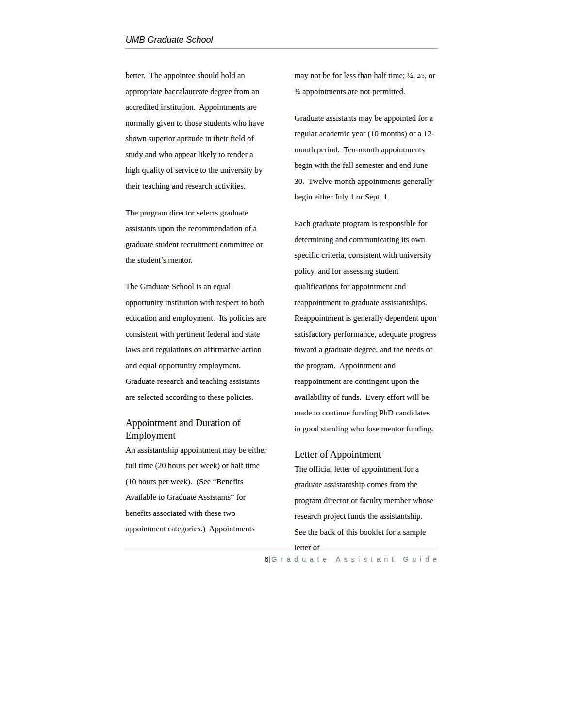UMB Graduate School
better. The appointee should hold an appropriate baccalaureate degree from an accredited institution. Appointments are normally given to those students who have shown superior aptitude in their field of study and who appear likely to render a high quality of service to the university by their teaching and research activities.
The program director selects graduate assistants upon the recommendation of a graduate student recruitment committee or the student’s mentor.
The Graduate School is an equal opportunity institution with respect to both education and employment. Its policies are consistent with pertinent federal and state laws and regulations on affirmative action and equal opportunity employment. Graduate research and teaching assistants are selected according to these policies.
Appointment and Duration of Employment
An assistantship appointment may be either full time (20 hours per week) or half time (10 hours per week). (See “Benefits Available to Graduate Assistants” for benefits associated with these two appointment categories.) Appointments may not be for less than half time; ¼, 2/3, or ¾ appointments are not permitted.
Graduate assistants may be appointed for a regular academic year (10 months) or a 12-month period. Ten-month appointments begin with the fall semester and end June 30. Twelve-month appointments generally begin either July 1 or Sept. 1.
Each graduate program is responsible for determining and communicating its own specific criteria, consistent with university policy, and for assessing student qualifications for appointment and reappointment to graduate assistantships. Reappointment is generally dependent upon satisfactory performance, adequate progress toward a graduate degree, and the needs of the program. Appointment and reappointment are contingent upon the availability of funds. Every effort will be made to continue funding PhD candidates in good standing who lose mentor funding.
Letter of Appointment
The official letter of appointment for a graduate assistantship comes from the program director or faculty member whose research project funds the assistantship. See the back of this booklet for a sample letter of
6|G r a d u a t e A s s i s t a n t G u i d e